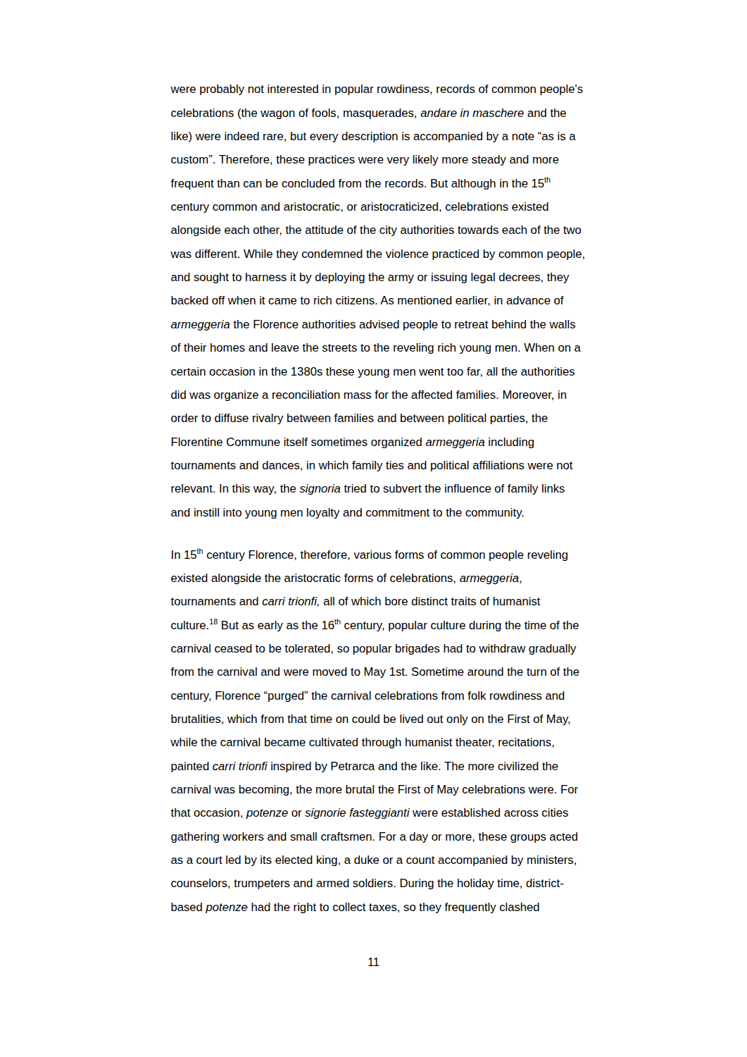were probably not interested in popular rowdiness, records of common people's celebrations (the wagon of fools, masquerades, andare in maschere and the like) were indeed rare, but every description is accompanied by a note “as is a custom”. Therefore, these practices were very likely more steady and more frequent than can be concluded from the records. But although in the 15th century common and aristocratic, or aristocraticized, celebrations existed alongside each other, the attitude of the city authorities towards each of the two was different. While they condemned the violence practiced by common people, and sought to harness it by deploying the army or issuing legal decrees, they backed off when it came to rich citizens. As mentioned earlier, in advance of armeggeria the Florence authorities advised people to retreat behind the walls of their homes and leave the streets to the reveling rich young men. When on a certain occasion in the 1380s these young men went too far, all the authorities did was organize a reconciliation mass for the affected families. Moreover, in order to diffuse rivalry between families and between political parties, the Florentine Commune itself sometimes organized armeggeria including tournaments and dances, in which family ties and political affiliations were not relevant. In this way, the signoria tried to subvert the influence of family links and instill into young men loyalty and commitment to the community.
In 15th century Florence, therefore, various forms of common people reveling existed alongside the aristocratic forms of celebrations, armeggeria, tournaments and carri trionfi, all of which bore distinct traits of humanist culture.18 But as early as the 16th century, popular culture during the time of the carnival ceased to be tolerated, so popular brigades had to withdraw gradually from the carnival and were moved to May 1st. Sometime around the turn of the century, Florence “purged” the carnival celebrations from folk rowdiness and brutalities, which from that time on could be lived out only on the First of May, while the carnival became cultivated through humanist theater, recitations, painted carri trionfi inspired by Petrarca and the like. The more civilized the carnival was becoming, the more brutal the First of May celebrations were. For that occasion, potenze or signorie fasteggianti were established across cities gathering workers and small craftsmen. For a day or more, these groups acted as a court led by its elected king, a duke or a count accompanied by ministers, counselors, trumpeters and armed soldiers. During the holiday time, district-based potenze had the right to collect taxes, so they frequently clashed
11